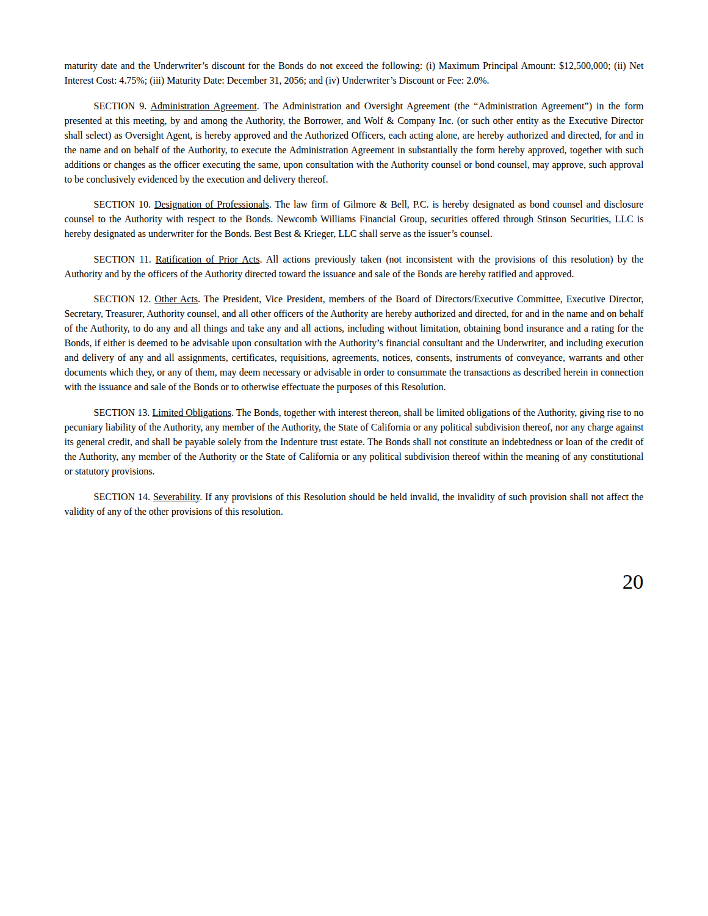maturity date and the Underwriter’s discount for the Bonds do not exceed the following: (i) Maximum Principal Amount: $12,500,000; (ii) Net Interest Cost: 4.75%; (iii) Maturity Date: December 31, 2056; and (iv) Underwriter’s Discount or Fee: 2.0%.
SECTION 9. Administration Agreement. The Administration and Oversight Agreement (the “Administration Agreement”) in the form presented at this meeting, by and among the Authority, the Borrower, and Wolf & Company Inc. (or such other entity as the Executive Director shall select) as Oversight Agent, is hereby approved and the Authorized Officers, each acting alone, are hereby authorized and directed, for and in the name and on behalf of the Authority, to execute the Administration Agreement in substantially the form hereby approved, together with such additions or changes as the officer executing the same, upon consultation with the Authority counsel or bond counsel, may approve, such approval to be conclusively evidenced by the execution and delivery thereof.
SECTION 10. Designation of Professionals. The law firm of Gilmore & Bell, P.C. is hereby designated as bond counsel and disclosure counsel to the Authority with respect to the Bonds. Newcomb Williams Financial Group, securities offered through Stinson Securities, LLC is hereby designated as underwriter for the Bonds. Best Best & Krieger, LLC shall serve as the issuer’s counsel.
SECTION 11. Ratification of Prior Acts. All actions previously taken (not inconsistent with the provisions of this resolution) by the Authority and by the officers of the Authority directed toward the issuance and sale of the Bonds are hereby ratified and approved.
SECTION 12. Other Acts. The President, Vice President, members of the Board of Directors/Executive Committee, Executive Director, Secretary, Treasurer, Authority counsel, and all other officers of the Authority are hereby authorized and directed, for and in the name and on behalf of the Authority, to do any and all things and take any and all actions, including without limitation, obtaining bond insurance and a rating for the Bonds, if either is deemed to be advisable upon consultation with the Authority’s financial consultant and the Underwriter, and including execution and delivery of any and all assignments, certificates, requisitions, agreements, notices, consents, instruments of conveyance, warrants and other documents which they, or any of them, may deem necessary or advisable in order to consummate the transactions as described herein in connection with the issuance and sale of the Bonds or to otherwise effectuate the purposes of this Resolution.
SECTION 13. Limited Obligations. The Bonds, together with interest thereon, shall be limited obligations of the Authority, giving rise to no pecuniary liability of the Authority, any member of the Authority, the State of California or any political subdivision thereof, nor any charge against its general credit, and shall be payable solely from the Indenture trust estate. The Bonds shall not constitute an indebtedness or loan of the credit of the Authority, any member of the Authority or the State of California or any political subdivision thereof within the meaning of any constitutional or statutory provisions.
SECTION 14. Severability. If any provisions of this Resolution should be held invalid, the invalidity of such provision shall not affect the validity of any of the other provisions of this resolution.
20